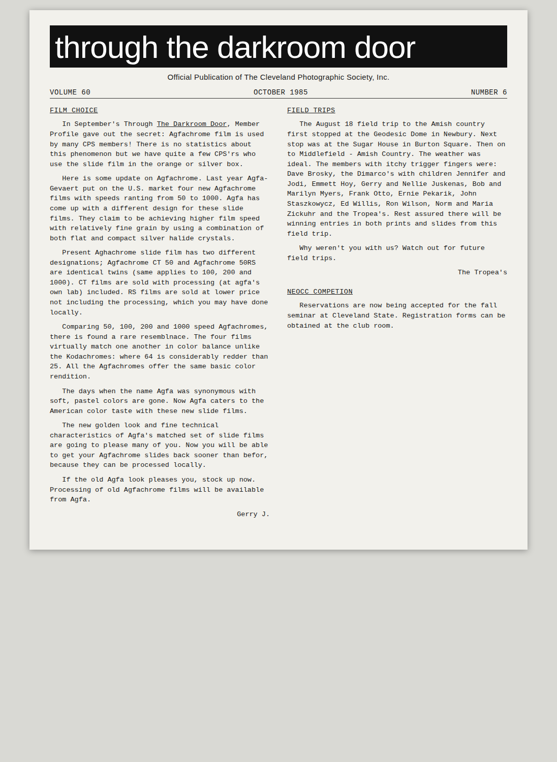through the darkroom door
Official Publication of The Cleveland Photographic Society, Inc.
VOLUME 60 OCTOBER 1985 NUMBER 6
FILM CHOICE
In September's Through The Darkroom Door, Member Profile gave out the secret: Agfachrome film is used by many CPS members! There is no statistics about this phenomenon but we have quite a few CPS'rs who use the slide film in the orange or silver box.
Here is some update on Agfachrome. Last year Agfa-Gevaert put on the U.S. market four new Agfachrome films with speeds ranting from 50 to 1000. Agfa has come up with a different design for these slide films. They claim to be achieving higher film speed with relatively fine grain by using a combination of both flat and compact silver halide crystals.
Present Aghachrome slide film has two different designations; Agfachrome CT 50 and Agfachrome 50RS are identical twins (same applies to 100, 200 and 1000). CT films are sold with processing (at agfa's own lab) included. RS films are sold at lower price not including the processing, which you may have done locally.
Comparing 50, 100, 200 and 1000 speed Agfachromes, there is found a rare resemblnace. The four films virtually match one another in color balance unlike the Kodachromes: where 64 is considerably redder than 25. All the Agfachromes offer the same basic color rendition.
The days when the name Agfa was synonymous with soft, pastel colors are gone. Now Agfa caters to the American color taste with these new slide films.
The new golden look and fine technical characteristics of Agfa's matched set of slide films are going to please many of you. Now you will be able to get your Agfachrome slides back sooner than befor, because they can be processed locally.
If the old Agfa look pleases you, stock up now. Processing of old Agfachrome films will be available from Agfa.
Gerry J.
FIELD TRIPS
The August 18 field trip to the Amish country first stopped at the Geodesic Dome in Newbury. Next stop was at the Sugar House in Burton Square. Then on to Middlefield - Amish Country. The weather was ideal. The members with itchy trigger fingers were: Dave Brosky, the Dimarco's with children Jennifer and Jodi, Emmett Hoy, Gerry and Nellie Juskenas, Bob and Marilyn Myers, Frank Otto, Ernie Pekarik, John Staszkowycz, Ed Willis, Ron Wilson, Norm and Maria Zickuhr and the Tropea's. Rest assured there will be winning entries in both prints and slides from this field trip.
Why weren't you with us? Watch out for future field trips.
The Tropea's
NEOCC COMPETION
Reservations are now being accepted for the fall seminar at Cleveland State. Registration forms can be obtained at the club room.